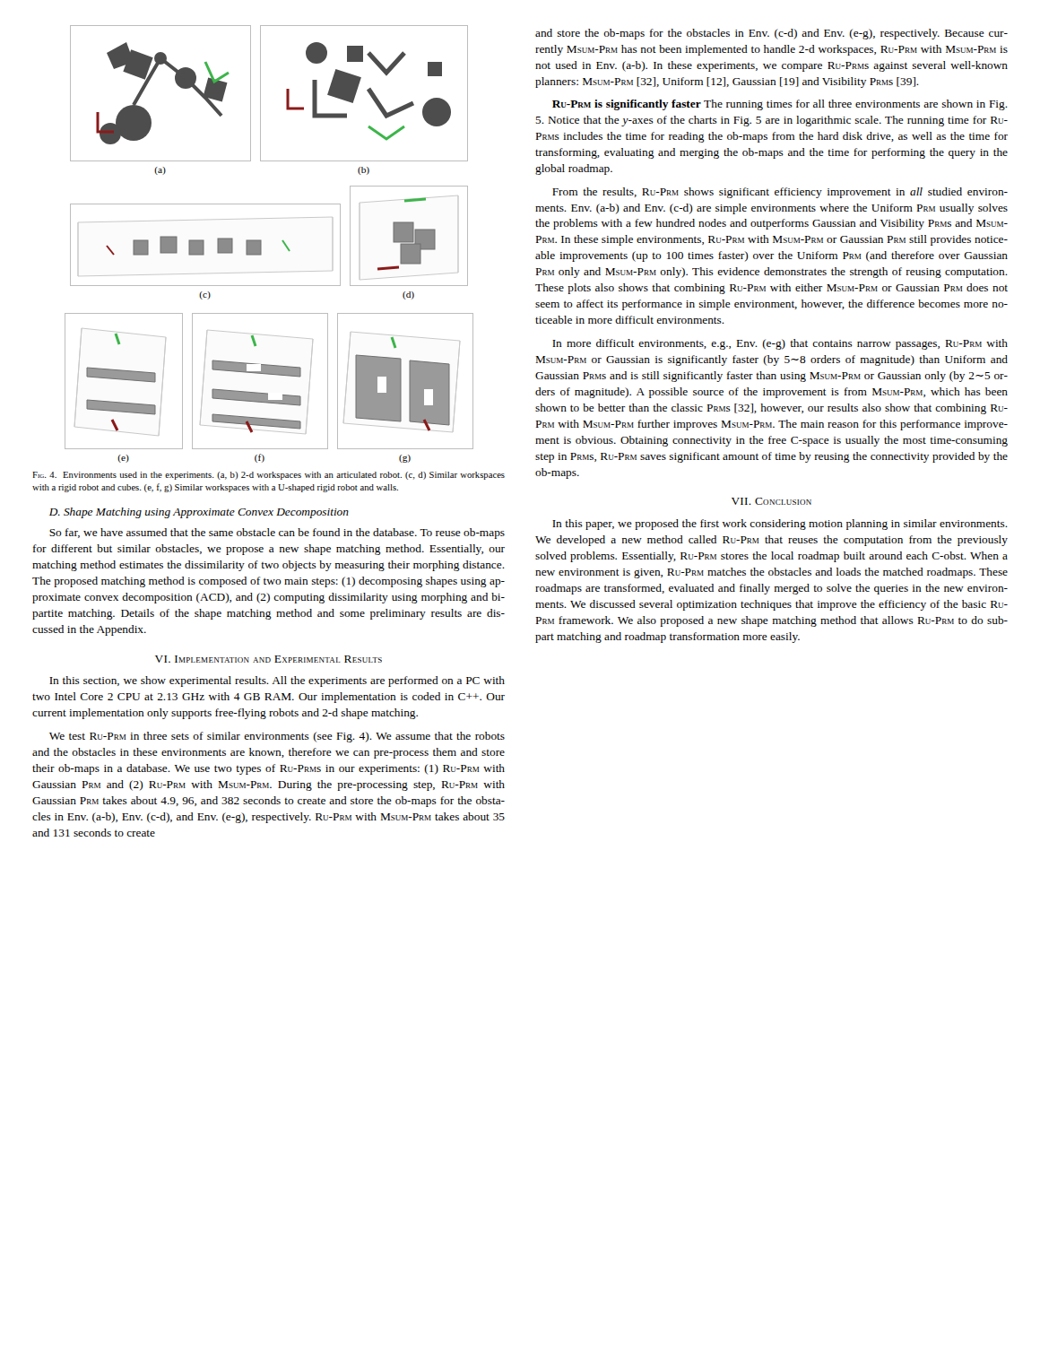(a)
(b)
(c)
(d)
(e)
(f)
(g)
Fig. 4. Environments used in the experiments. (a, b) 2-d workspaces with an articulated robot. (c, d) Similar workspaces with a rigid robot and cubes. (e, f, g) Similar workspaces with a U-shaped rigid robot and walls.
D. Shape Matching using Approximate Convex Decomposition
So far, we have assumed that the same obstacle can be found in the database. To reuse ob-maps for different but similar obstacles, we propose a new shape matching method. Essentially, our matching method estimates the dissimilarity of two objects by measuring their morphing distance. The proposed matching method is composed of two main steps: (1) decomposing shapes using approximate convex decomposition (ACD), and (2) computing dissimilarity using morphing and bipartite matching. Details of the shape matching method and some preliminary results are discussed in the Appendix.
VI. Implementation and Experimental Results
In this section, we show experimental results. All the experiments are performed on a PC with two Intel Core 2 CPU at 2.13 GHz with 4 GB RAM. Our implementation is coded in C++. Our current implementation only supports free-flying robots and 2-d shape matching.
We test Ru-Prm in three sets of similar environments (see Fig. 4). We assume that the robots and the obstacles in these environments are known, therefore we can pre-process them and store their ob-maps in a database. We use two types of Ru-Prms in our experiments: (1) Ru-Prm with Gaussian Prm and (2) Ru-Prm with Msum-Prm. During the pre-processing step, Ru-Prm with Gaussian Prm takes about 4.9, 96, and 382 seconds to create and store the ob-maps for the obstacles in Env. (a-b), Env. (c-d), and Env. (e-g), respectively. Ru-Prm with Msum-Prm takes about 35 and 131 seconds to create
and store the ob-maps for the obstacles in Env. (c-d) and Env. (e-g), respectively. Because currently Msum-Prm has not been implemented to handle 2-d workspaces, Ru-Prm with Msum-Prm is not used in Env. (a-b). In these experiments, we compare Ru-Prms against several well-known planners: Msum-Prm [32], Uniform [12], Gaussian [19] and Visibility Prms [39].
Ru-Prm is significantly faster The running times for all three environments are shown in Fig. 5. Notice that the y-axes of the charts in Fig. 5 are in logarithmic scale. The running time for Ru-Prms includes the time for reading the ob-maps from the hard disk drive, as well as the time for transforming, evaluating and merging the ob-maps and the time for performing the query in the global roadmap.
From the results, Ru-Prm shows significant efficiency improvement in all studied environments. Env. (a-b) and Env. (c-d) are simple environments where the Uniform Prm usually solves the problems with a few hundred nodes and outperforms Gaussian and Visibility Prms and Msum-Prm. In these simple environments, Ru-Prm with Msum-Prm or Gaussian Prm still provides noticeable improvements (up to 100 times faster) over the Uniform Prm (and therefore over Gaussian Prm only and Msum-Prm only). This evidence demonstrates the strength of reusing computation. These plots also shows that combining Ru-Prm with either Msum-Prm or Gaussian Prm does not seem to affect its performance in simple environment, however, the difference becomes more noticeable in more difficult environments.
In more difficult environments, e.g., Env. (e-g) that contains narrow passages, Ru-Prm with Msum-Prm or Gaussian is significantly faster (by 5∼8 orders of magnitude) than Uniform and Gaussian Prms and is still significantly faster than using Msum-Prm or Gaussian only (by 2∼5 orders of magnitude). A possible source of the improvement is from Msum-Prm, which has been shown to be better than the classic Prms [32], however, our results also show that combining Ru-Prm with Msum-Prm further improves Msum-Prm. The main reason for this performance improvement is obvious. Obtaining connectivity in the free C-space is usually the most time-consuming step in Prms, Ru-Prm saves significant amount of time by reusing the connectivity provided by the ob-maps.
VII. Conclusion
In this paper, we proposed the first work considering motion planning in similar environments. We developed a new method called Ru-Prm that reuses the computation from the previously solved problems. Essentially, Ru-Prm stores the local roadmap built around each C-obst. When a new environment is given, Ru-Prm matches the obstacles and loads the matched roadmaps. These roadmaps are transformed, evaluated and finally merged to solve the queries in the new environments. We discussed several optimization techniques that improve the efficiency of the basic Ru-Prm framework. We also proposed a new shape matching method that allows Ru-Prm to do sub-part matching and roadmap transformation more easily.